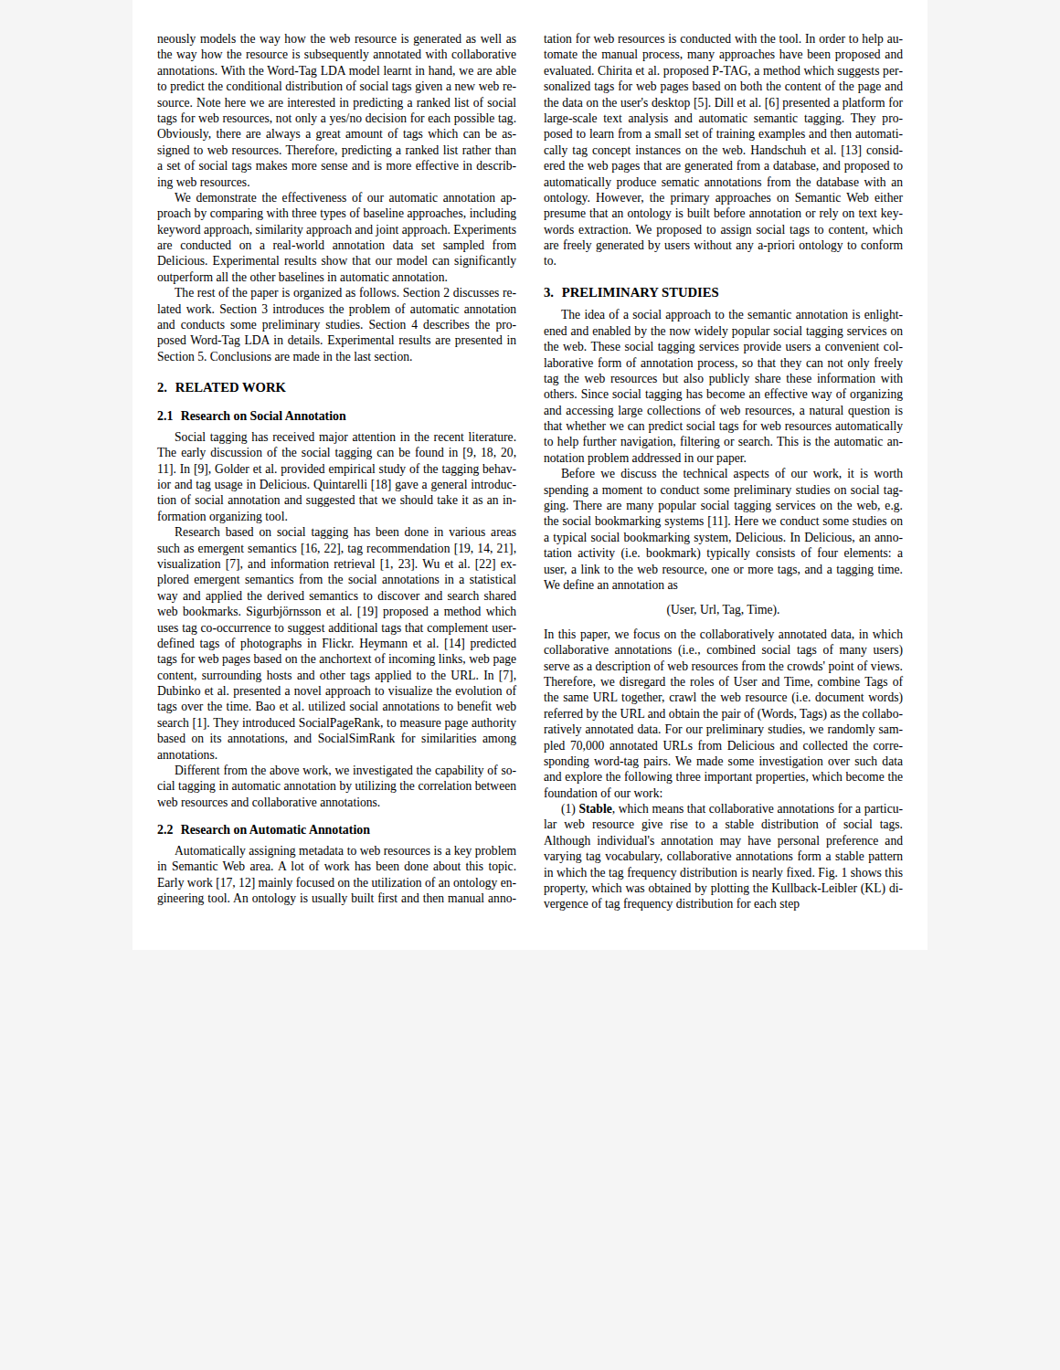neously models the way how the web resource is generated as well as the way how the resource is subsequently annotated with collaborative annotations. With the Word-Tag LDA model learnt in hand, we are able to predict the conditional distribution of social tags given a new web resource. Note here we are interested in predicting a ranked list of social tags for web resources, not only a yes/no decision for each possible tag. Obviously, there are always a great amount of tags which can be assigned to web resources. Therefore, predicting a ranked list rather than a set of social tags makes more sense and is more effective in describing web resources.
We demonstrate the effectiveness of our automatic annotation approach by comparing with three types of baseline approaches, including keyword approach, similarity approach and joint approach. Experiments are conducted on a real-world annotation data set sampled from Delicious. Experimental results show that our model can significantly outperform all the other baselines in automatic annotation.
The rest of the paper is organized as follows. Section 2 discusses related work. Section 3 introduces the problem of automatic annotation and conducts some preliminary studies. Section 4 describes the proposed Word-Tag LDA in details. Experimental results are presented in Section 5. Conclusions are made in the last section.
2. RELATED WORK
2.1 Research on Social Annotation
Social tagging has received major attention in the recent literature. The early discussion of the social tagging can be found in [9, 18, 20, 11]. In [9], Golder et al. provided empirical study of the tagging behavior and tag usage in Delicious. Quintarelli [18] gave a general introduction of social annotation and suggested that we should take it as an information organizing tool.
Research based on social tagging has been done in various areas such as emergent semantics [16, 22], tag recommendation [19, 14, 21], visualization [7], and information retrieval [1, 23]. Wu et al. [22] explored emergent semantics from the social annotations in a statistical way and applied the derived semantics to discover and search shared web bookmarks. Sigurbjörnsson et al. [19] proposed a method which uses tag co-occurrence to suggest additional tags that complement user-defined tags of photographs in Flickr. Heymann et al. [14] predicted tags for web pages based on the anchortext of incoming links, web page content, surrounding hosts and other tags applied to the URL. In [7], Dubinko et al. presented a novel approach to visualize the evolution of tags over the time. Bao et al. utilized social annotations to benefit web search [1]. They introduced SocialPageRank, to measure page authority based on its annotations, and SocialSimRank for similarities among annotations.
Different from the above work, we investigated the capability of social tagging in automatic annotation by utilizing the correlation between web resources and collaborative annotations.
2.2 Research on Automatic Annotation
Automatically assigning metadata to web resources is a key problem in Semantic Web area. A lot of work has been done about this topic. Early work [17, 12] mainly focused on the utilization of an ontology engineering tool. An ontology is usually built first and then manual annotation for web resources is conducted with the tool. In order to help automate the manual process, many approaches have been proposed and evaluated. Chirita et al. proposed P-TAG, a method which suggests personalized tags for web pages based on both the content of the page and the data on the user's desktop [5]. Dill et al. [6] presented a platform for large-scale text analysis and automatic semantic tagging. They proposed to learn from a small set of training examples and then automatically tag concept instances on the web. Handschuh et al. [13] considered the web pages that are generated from a database, and proposed to automatically produce sematic annotations from the database with an ontology. However, the primary approaches on Semantic Web either presume that an ontology is built before annotation or rely on text keywords extraction. We proposed to assign social tags to content, which are freely generated by users without any a-priori ontology to conform to.
3. PRELIMINARY STUDIES
The idea of a social approach to the semantic annotation is enlightened and enabled by the now widely popular social tagging services on the web. These social tagging services provide users a convenient collaborative form of annotation process, so that they can not only freely tag the web resources but also publicly share these information with others. Since social tagging has become an effective way of organizing and accessing large collections of web resources, a natural question is that whether we can predict social tags for web resources automatically to help further navigation, filtering or search. This is the automatic annotation problem addressed in our paper.
Before we discuss the technical aspects of our work, it is worth spending a moment to conduct some preliminary studies on social tagging. There are many popular social tagging services on the web, e.g. the social bookmarking systems [11]. Here we conduct some studies on a typical social bookmarking system, Delicious. In Delicious, an annotation activity (i.e. bookmark) typically consists of four elements: a user, a link to the web resource, one or more tags, and a tagging time. We define an annotation as
(User, Url, Tag, Time).
In this paper, we focus on the collaboratively annotated data, in which collaborative annotations (i.e., combined social tags of many users) serve as a description of web resources from the crowds' point of views. Therefore, we disregard the roles of User and Time, combine Tags of the same URL together, crawl the web resource (i.e. document words) referred by the URL and obtain the pair of (Words, Tags) as the collaboratively annotated data. For our preliminary studies, we randomly sampled 70,000 annotated URLs from Delicious and collected the corresponding word-tag pairs. We made some investigation over such data and explore the following three important properties, which become the foundation of our work:
(1) Stable, which means that collaborative annotations for a particular web resource give rise to a stable distribution of social tags. Although individual's annotation may have personal preference and varying tag vocabulary, collaborative annotations form a stable pattern in which the tag frequency distribution is nearly fixed. Fig. 1 shows this property, which was obtained by plotting the Kullback-Leibler (KL) divergence of tag frequency distribution for each step